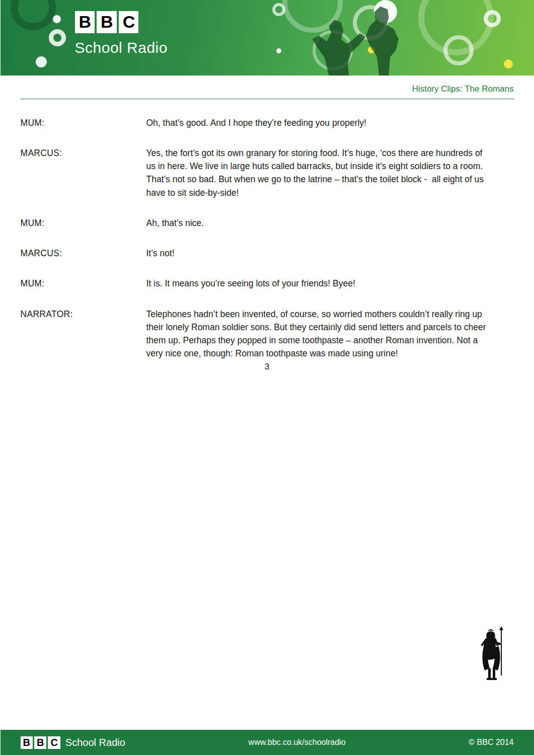BBC
School Radio
History Clips: The Romans
MUM:
Oh, that’s good. And I hope they’re feeding you properly!
MARCUS:
Yes, the fort’s got its own granary for storing food. It’s huge, ‘cos there are hundreds of us in here. We live in large huts called barracks, but inside it’s eight soldiers to a room. That’s not so bad. But when we go to the latrine – that’s the toilet block - all eight of us have to sit side-by-side!
MUM:
Ah, that’s nice.
MARCUS:
It’s not!
MUM:
It is. It means you’re seeing lots of your friends! Byee!
NARRATOR:
Telephones hadn’t been invented, of course, so worried mothers couldn’t really ring up their lonely Roman soldier sons. But they certainly did send letters and parcels to cheer them up. Perhaps they popped in some toothpaste – another Roman invention. Not a very nice one, though: Roman toothpaste was made using urine!
3
BBC
School Radio
www.bbc.co.uk/schoolradio
© BBC 2014